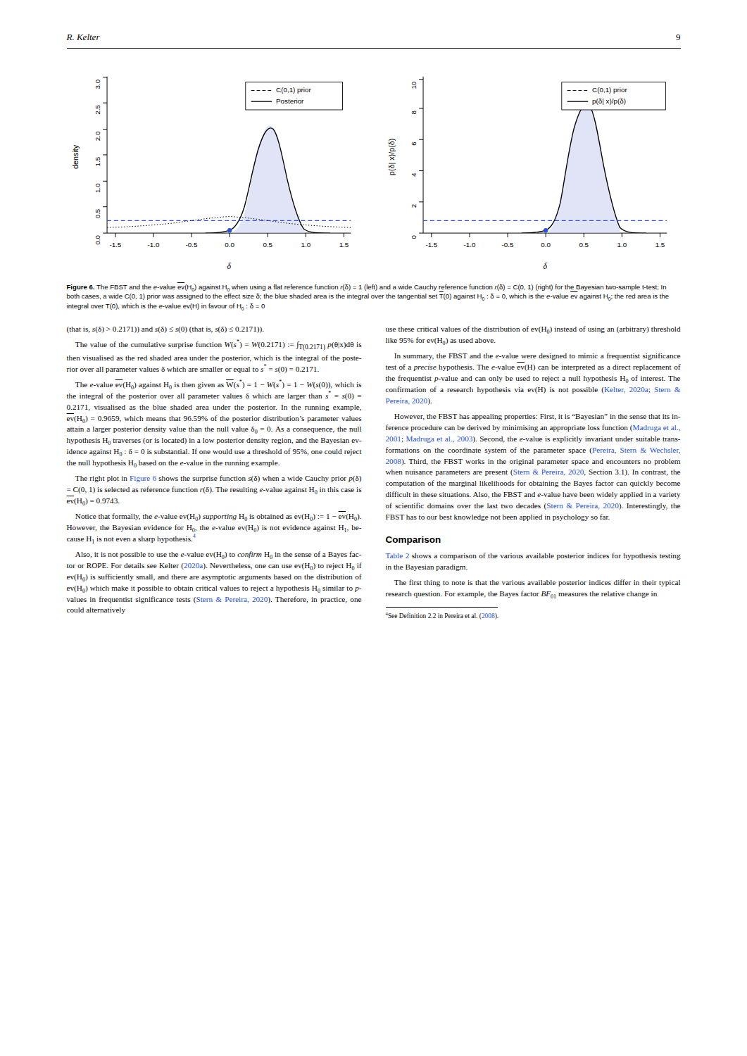R. Kelter
9
density δ 0.0 0.5 1.0 1.5 2.0 2.5 3.0 -1.5 -1.0 -0.5 0.0 0.5 1.0 1.5 C(0,1) prior Posterior
p(δ| x)/p(δ) δ 0 2 4 6 8 10 -1.5 -1.0 -0.5 0.0 0.5 1.0 1.5 C(0,1) prior p(δ| x)/p(δ)
Figure 6. The FBST and the e-value ev(H0) against H0 when using a flat reference function r(δ) = 1 (left) and a wide Cauchy reference function r(δ) = C(0, 1) (right) for the Bayesian two-sample t-test; In both cases, a wide C(0, 1) prior was assigned to the effect size δ; the blue shaded area is the integral over the tangential set T(0) against H0 : δ = 0, which is the e-value ev against H0; the red area is the integral over T(0), which is the e-value ev(H) in favour of H0 : δ = 0
(that is, s(δ) > 0.2171)) and s(δ) ≤ s(0) (that is, s(δ) ≤ 0.2171)).
The value of the cumulative surprise function W(s*) = W(0.2171) := ∫T(0.2171) p(θ|x)dθ is then visualised as the red shaded area under the posterior, which is the integral of the posterior over all parameter values δ which are smaller or equal to s* = s(0) = 0.2171.
The e-value ev(H0) against H0 is then given as W(s*) = 1 − W(s*) = 1 − W(s(0)), which is the integral of the posterior over all parameter values δ which are larger than s* = s(0) = 0.2171, visualised as the blue shaded area under the posterior. In the running example, ev(H0) = 0.9659, which means that 96.59% of the posterior distribution’s parameter values attain a larger posterior density value than the null value δ0 = 0. As a consequence, the null hypothesis H0 traverses (or is located) in a low posterior density region, and the Bayesian evidence against H0 : δ = 0 is substantial. If one would use a threshold of 95%, one could reject the null hypothesis H0 based on the e-value in the running example.
The right plot in Figure 6 shows the surprise function s(δ) when a wide Cauchy prior p(δ) = C(0, 1) is selected as reference function r(δ). The resulting e-value against H0 in this case is ev(H0) = 0.9743.
Notice that formally, the e-value ev(H0) supporting H0 is obtained as ev(H0) := 1 − ev(H0). However, the Bayesian evidence for H0, the e-value ev(H0) is not evidence against H1, because H1 is not even a sharp hypothesis.4
Also, it is not possible to use the e-value ev(H0) to confirm H0 in the sense of a Bayes factor or ROPE. For details see Kelter (2020a). Nevertheless, one can use ev(H0) to reject H0 if ev(H0) is sufficiently small, and there are asymptotic arguments based on the distribution of ev(H0) which make it possible to obtain critical values to reject a hypothesis H0 similar to p-values in frequentist significance tests (Stern & Pereira, 2020). Therefore, in practice, one could alternatively
use these critical values of the distribution of ev(H0) instead of using an (arbitrary) threshold like 95% for ev(H0) as used above.
In summary, the FBST and the e-value were designed to mimic a frequentist significance test of a precise hypothesis. The e-value ev(H) can be interpreted as a direct replacement of the frequentist p-value and can only be used to reject a null hypothesis H0 of interest. The confirmation of a research hypothesis via ev(H) is not possible (Kelter, 2020a; Stern & Pereira, 2020).
However, the FBST has appealing properties: First, it is “Bayesian” in the sense that its inference procedure can be derived by minimising an appropriate loss function (Madruga et al., 2001; Madruga et al., 2003). Second, the e-value is explicitly invariant under suitable transformations on the coordinate system of the parameter space (Pereira, Stern & Wechsler, 2008). Third, the FBST works in the original parameter space and encounters no problem when nuisance parameters are present (Stern & Pereira, 2020, Section 3.1). In contrast, the computation of the marginal likelihoods for obtaining the Bayes factor can quickly become difficult in these situations. Also, the FBST and e-value have been widely applied in a variety of scientific domains over the last two decades (Stern & Pereira, 2020). Interestingly, the FBST has to our best knowledge not been applied in psychology so far.
Comparison
Table 2 shows a comparison of the various available posterior indices for hypothesis testing in the Bayesian paradigm.
The first thing to note is that the various available posterior indices differ in their typical research question. For example, the Bayes factor BF 01 measures the relative change in
4See Definition 2.2 in Pereira et al. (2008).